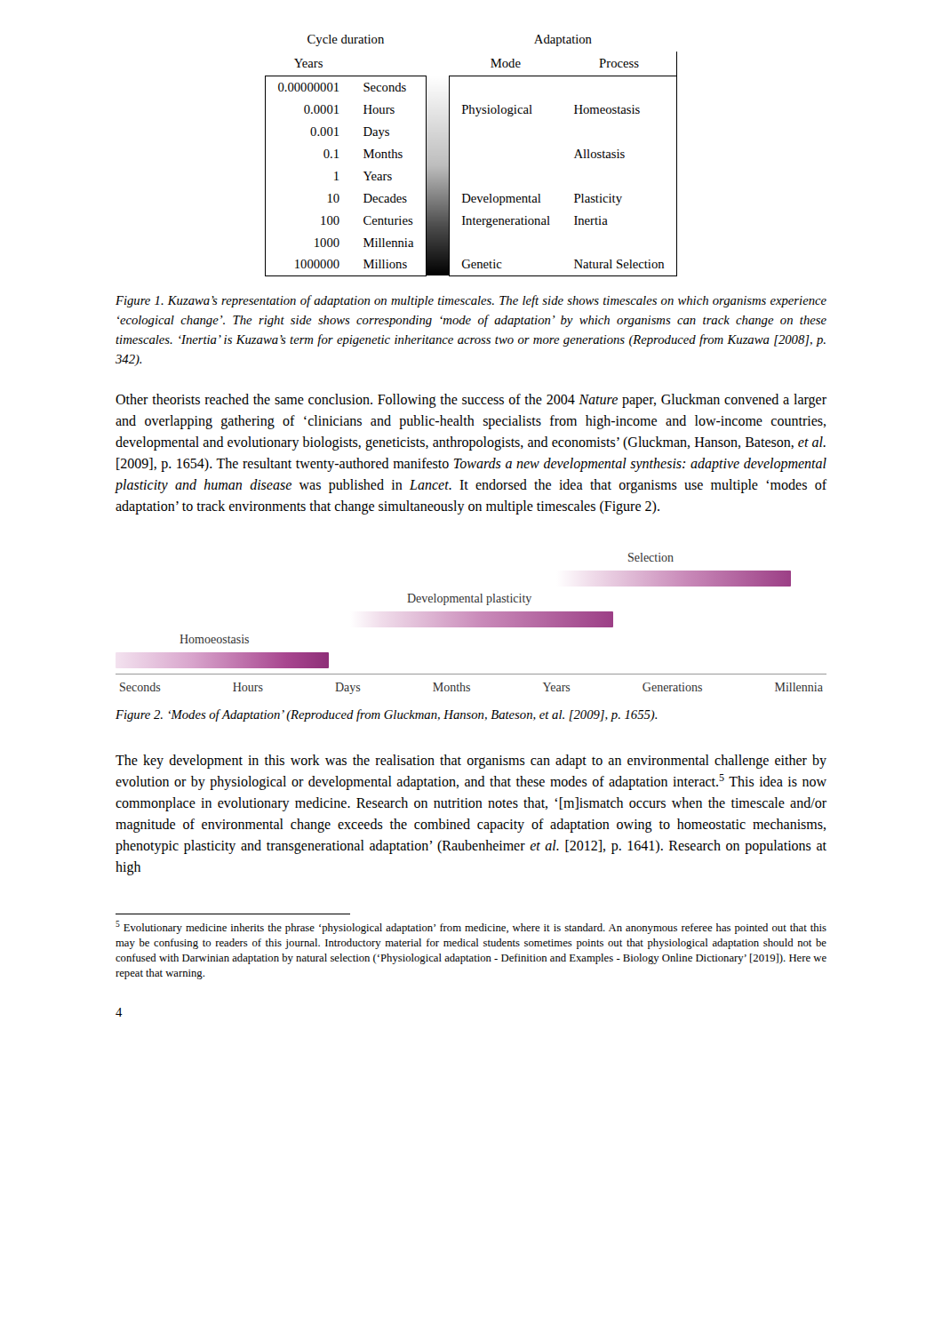| Cycle duration | | Adaptation |
| --- | --- | --- |
| Years | | | Mode | Process |
| 0.00000001 | Seconds | | | |
| 0.0001 | Hours | Physiological | Homeostasis |
| 0.001 | Days | | |
| 0.1 | Months | | Allostasis |
| 1 | Years | | |
| 10 | Decades | Developmental | Plasticity |
| 100 | Centuries | Intergenerational | Inertia |
| 1000 | Millennia | | |
| 1000000 | Millions | Genetic | Natural Selection |
Figure 1. Kuzawa’s representation of adaptation on multiple timescales. The left side shows timescales on which organisms experience ‘ecological change’. The right side shows corresponding ‘mode of adaptation’ by which organisms can track change on these timescales. ‘Inertia’ is Kuzawa’s term for epigenetic inheritance across two or more generations (Reproduced from Kuzawa [2008], p. 342).
Other theorists reached the same conclusion. Following the success of the 2004 Nature paper, Gluckman convened a larger and overlapping gathering of ‘clinicians and public-health specialists from high-income and low-income countries, developmental and evolutionary biologists, geneticists, anthropologists, and economists’ (Gluckman, Hanson, Bateson, et al. [2009], p. 1654). The resultant twenty-authored manifesto Towards a new developmental synthesis: adaptive developmental plasticity and human disease was published in Lancet. It endorsed the idea that organisms use multiple ‘modes of adaptation’ to track environments that change simultaneously on multiple timescales (Figure 2).
Selection
Developmental plasticity
Homoeostasis
Seconds Hours Days Months Years Generations Millennia
Figure 2. ‘Modes of Adaptation’ (Reproduced from Gluckman, Hanson, Bateson, et al. [2009], p. 1655).
The key development in this work was the realisation that organisms can adapt to an environmental challenge either by evolution or by physiological or developmental adaptation, and that these modes of adaptation interact.5 This idea is now commonplace in evolutionary medicine. Research on nutrition notes that, ‘[m]ismatch occurs when the timescale and/or magnitude of environmental change exceeds the combined capacity of adaptation owing to homeostatic mechanisms, phenotypic plasticity and transgenerational adaptation’ (Raubenheimer et al. [2012], p. 1641). Research on populations at high
5 Evolutionary medicine inherits the phrase ‘physiological adaptation’ from medicine, where it is standard. An anonymous referee has pointed out that this may be confusing to readers of this journal. Introductory material for medical students sometimes points out that physiological adaptation should not be confused with Darwinian adaptation by natural selection (‘Physiological adaptation - Definition and Examples - Biology Online Dictionary’ [2019]). Here we repeat that warning.
4